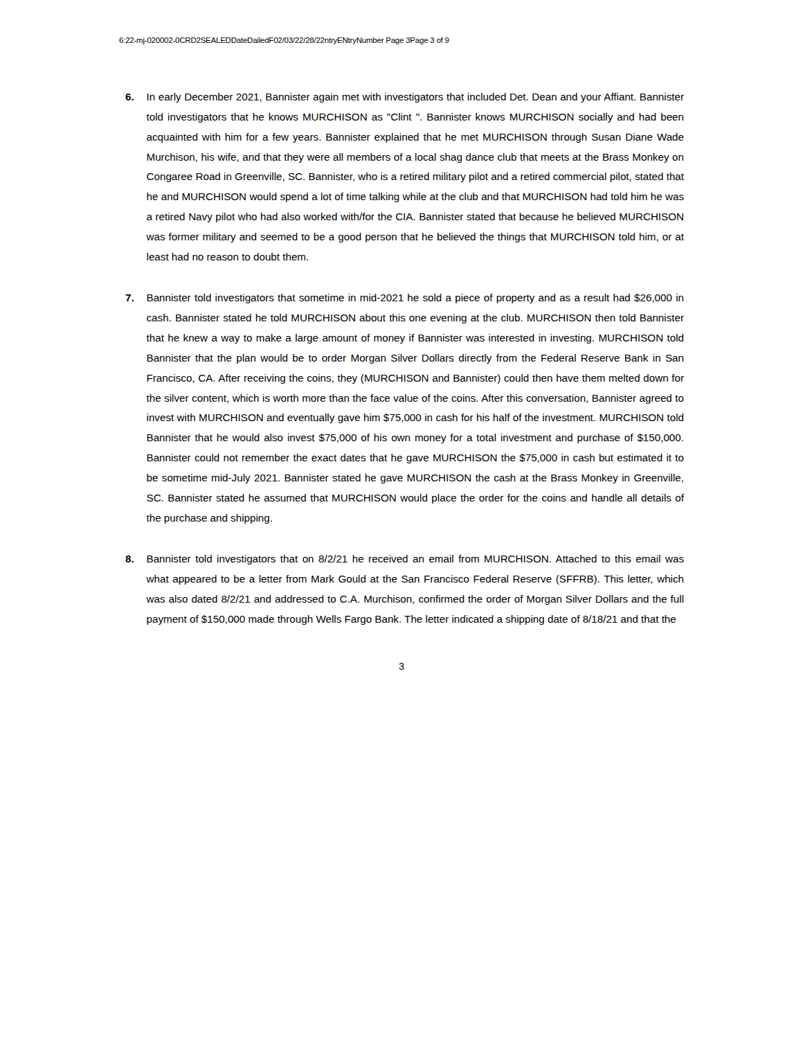6:22-mj-020002-0CRD2SEALEDDateDailedF02/03/22/28/22ntryENtryNumber Page 3Page 3 of 9
In early December 2021, Bannister again met with investigators that included Det. Dean and your Affiant. Bannister told investigators that he knows MURCHISON as "Clint ". Bannister knows MURCHISON socially and had been acquainted with him for a few years. Bannister explained that he met MURCHISON through Susan Diane Wade Murchison, his wife, and that they were all members of a local shag dance club that meets at the Brass Monkey on Congaree Road in Greenville, SC. Bannister, who is a retired military pilot and a retired commercial pilot, stated that he and MURCHISON would spend a lot of time talking while at the club and that MURCHISON had told him he was a retired Navy pilot who had also worked with/for the CIA. Bannister stated that because he believed MURCHISON was former military and seemed to be a good person that he believed the things that MURCHISON told him, or at least had no reason to doubt them.
Bannister told investigators that sometime in mid-2021 he sold a piece of property and as a result had $26,000 in cash. Bannister stated he told MURCHISON about this one evening at the club. MURCHISON then told Bannister that he knew a way to make a large amount of money if Bannister was interested in investing. MURCHISON told Bannister that the plan would be to order Morgan Silver Dollars directly from the Federal Reserve Bank in San Francisco, CA. After receiving the coins, they (MURCHISON and Bannister) could then have them melted down for the silver content, which is worth more than the face value of the coins. After this conversation, Bannister agreed to invest with MURCHISON and eventually gave him $75,000 in cash for his half of the investment. MURCHISON told Bannister that he would also invest $75,000 of his own money for a total investment and purchase of $150,000. Bannister could not remember the exact dates that he gave MURCHISON the $75,000 in cash but estimated it to be sometime mid-July 2021. Bannister stated he gave MURCHISON the cash at the Brass Monkey in Greenville, SC. Bannister stated he assumed that MURCHISON would place the order for the coins and handle all details of the purchase and shipping.
Bannister told investigators that on 8/2/21 he received an email from MURCHISON. Attached to this email was what appeared to be a letter from Mark Gould at the San Francisco Federal Reserve (SFFRB). This letter, which was also dated 8/2/21 and addressed to C.A. Murchison, confirmed the order of Morgan Silver Dollars and the full payment of $150,000 made through Wells Fargo Bank. The letter indicated a shipping date of 8/18/21 and that the
3